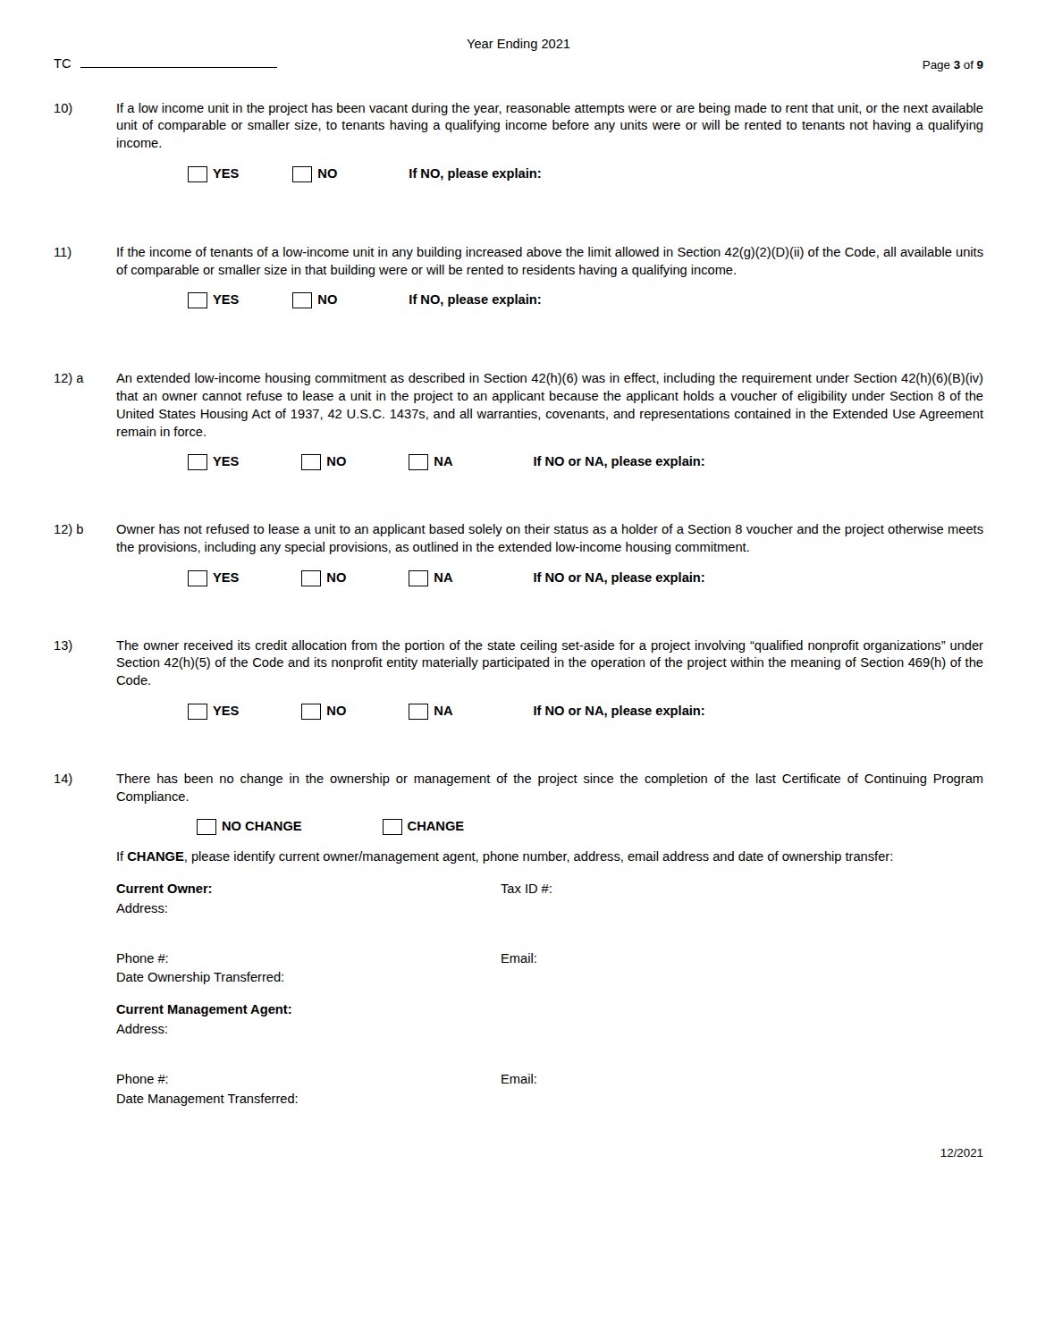Year Ending 2021
TC
Page 3 of 9
10)
If a low income unit in the project has been vacant during the year, reasonable attempts were or are being made to rent that unit, or the next available unit of comparable or smaller size, to tenants having a qualifying income before any units were or will be rented to tenants not having a qualifying income.
YES NO If NO, please explain:
11)
If the income of tenants of a low-income unit in any building increased above the limit allowed in Section 42(g)(2)(D)(ii) of the Code, all available units of comparable or smaller size in that building were or will be rented to residents having a qualifying income.
YES NO If NO, please explain:
12) a
An extended low-income housing commitment as described in Section 42(h)(6) was in effect, including the requirement under Section 42(h)(6)(B)(iv) that an owner cannot refuse to lease a unit in the project to an applicant because the applicant holds a voucher of eligibility under Section 8 of the United States Housing Act of 1937, 42 U.S.C. 1437s, and all warranties, covenants, and representations contained in the Extended Use Agreement remain in force.
YES NO NA If NO or NA, please explain:
12) b
Owner has not refused to lease a unit to an applicant based solely on their status as a holder of a Section 8 voucher and the project otherwise meets the provisions, including any special provisions, as outlined in the extended low-income housing commitment.
YES NO NA If NO or NA, please explain:
13)
The owner received its credit allocation from the portion of the state ceiling set-aside for a project involving “qualified nonprofit organizations” under Section 42(h)(5) of the Code and its nonprofit entity materially participated in the operation of the project within the meaning of Section 469(h) of the Code.
YES NO NA If NO or NA, please explain:
14)
There has been no change in the ownership or management of the project since the completion of the last Certificate of Continuing Program Compliance.
NO CHANGE CHANGE
If CHANGE, please identify current owner/management agent, phone number, address, email address and date of ownership transfer:
Current Owner:
Tax ID #:
Address:
Phone #:
Email:
Date Ownership Transferred:
Current Management Agent:
Address:
Phone #:
Email:
Date Management Transferred:
12/2021